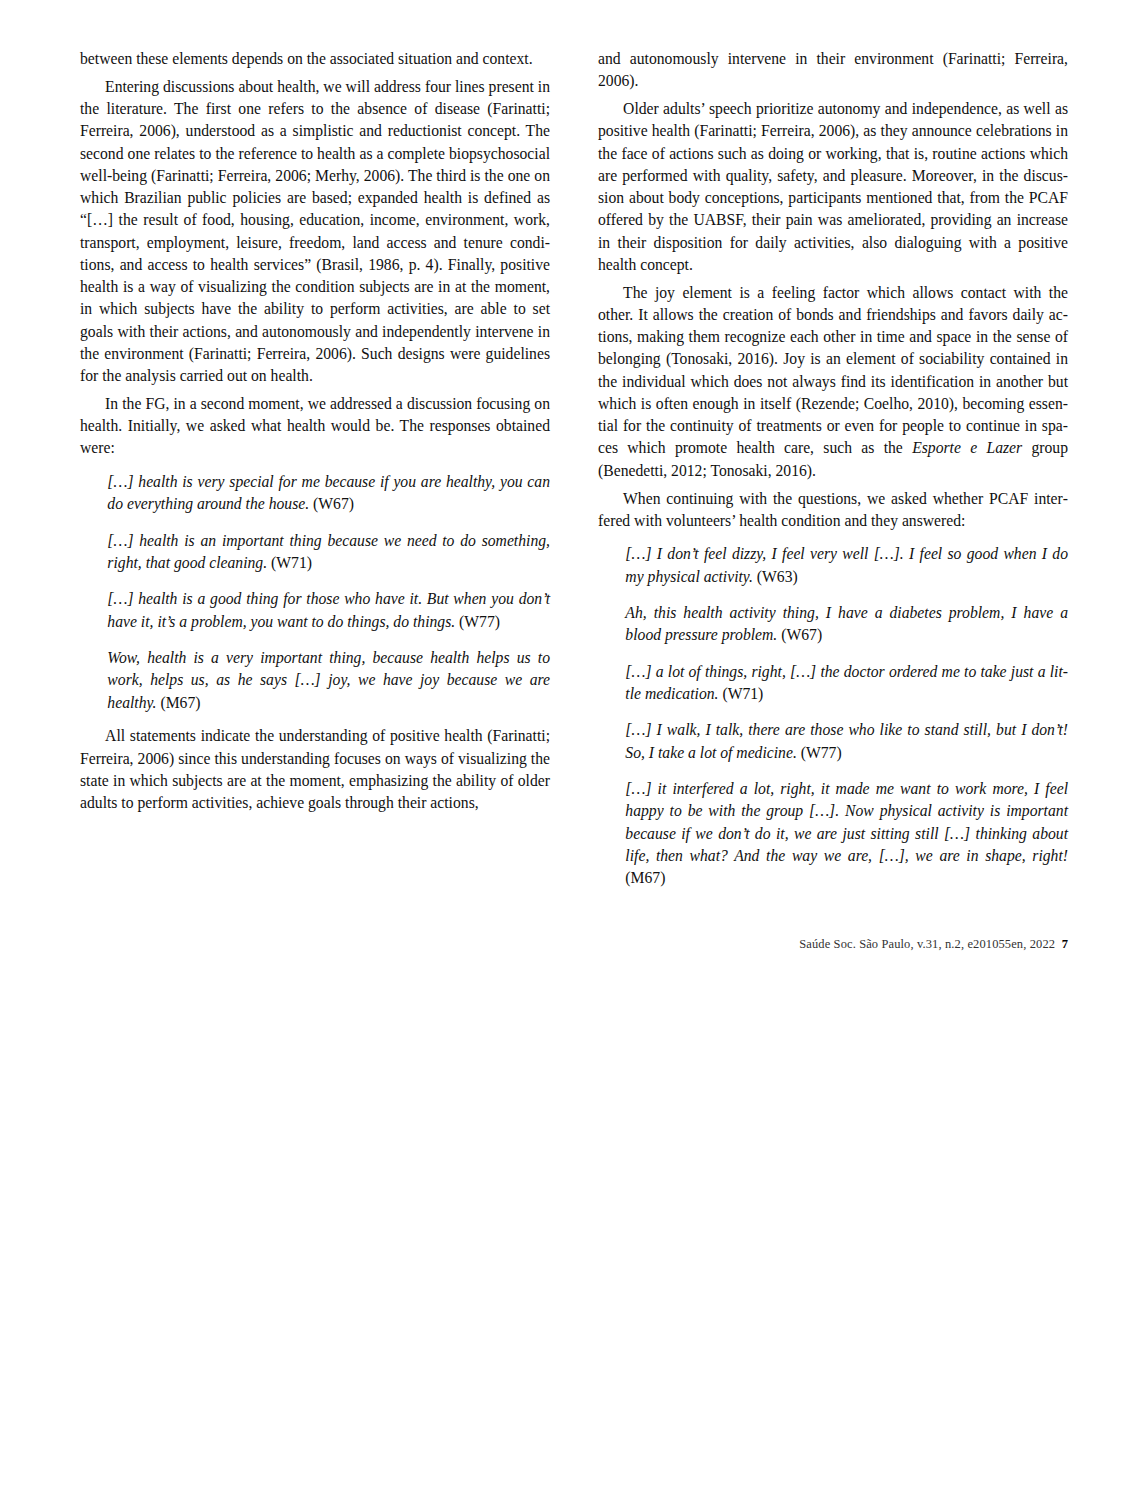between these elements depends on the associated situation and context.
Entering discussions about health, we will address four lines present in the literature. The first one refers to the absence of disease (Farinatti; Ferreira, 2006), understood as a simplistic and reductionist concept. The second one relates to the reference to health as a complete biopsychosocial well-being (Farinatti; Ferreira, 2006; Merhy, 2006). The third is the one on which Brazilian public policies are based; expanded health is defined as “[…] the result of food, housing, education, income, environment, work, transport, employment, leisure, freedom, land access and tenure conditions, and access to health services” (Brasil, 1986, p. 4). Finally, positive health is a way of visualizing the condition subjects are in at the moment, in which subjects have the ability to perform activities, are able to set goals with their actions, and autonomously and independently intervene in the environment (Farinatti; Ferreira, 2006). Such designs were guidelines for the analysis carried out on health.
In the FG, in a second moment, we addressed a discussion focusing on health. Initially, we asked what health would be. The responses obtained were:
[…] health is very special for me because if you are healthy, you can do everything around the house. (W67)
[…] health is an important thing because we need to do something, right, that good cleaning. (W71)
[…] health is a good thing for those who have it. But when you don’t have it, it’s a problem, you want to do things, do things. (W77)
Wow, health is a very important thing, because health helps us to work, helps us, as he says […] joy, we have joy because we are healthy. (M67)
All statements indicate the understanding of positive health (Farinatti; Ferreira, 2006) since this understanding focuses on ways of visualizing the state in which subjects are at the moment, emphasizing the ability of older adults to perform activities, achieve goals through their actions,
and autonomously intervene in their environment (Farinatti; Ferreira, 2006).
Older adults’ speech prioritize autonomy and independence, as well as positive health (Farinatti; Ferreira, 2006), as they announce celebrations in the face of actions such as doing or working, that is, routine actions which are performed with quality, safety, and pleasure. Moreover, in the discussion about body conceptions, participants mentioned that, from the PCAF offered by the UABSF, their pain was ameliorated, providing an increase in their disposition for daily activities, also dialoguing with a positive health concept.
The joy element is a feeling factor which allows contact with the other. It allows the creation of bonds and friendships and favors daily actions, making them recognize each other in time and space in the sense of belonging (Tonosaki, 2016). Joy is an element of sociability contained in the individual which does not always find its identification in another but which is often enough in itself (Rezende; Coelho, 2010), becoming essential for the continuity of treatments or even for people to continue in spaces which promote health care, such as the Esporte e Lazer group (Benedetti, 2012; Tonosaki, 2016).
When continuing with the questions, we asked whether PCAF interfered with volunteers’ health condition and they answered:
[…] I don’t feel dizzy, I feel very well […]. I feel so good when I do my physical activity. (W63)
Ah, this health activity thing, I have a diabetes problem, I have a blood pressure problem. (W67)
[…] a lot of things, right, […] the doctor ordered me to take just a little medication. (W71)
[…] I walk, I talk, there are those who like to stand still, but I don’t! So, I take a lot of medicine. (W77)
[…] it interfered a lot, right, it made me want to work more, I feel happy to be with the group […]. Now physical activity is important because if we don’t do it, we are just sitting still […] thinking about life, then what? And the way we are, […], we are in shape, right! (M67)
Saúde Soc. São Paulo, v.31, n.2, e201055en, 2022 7